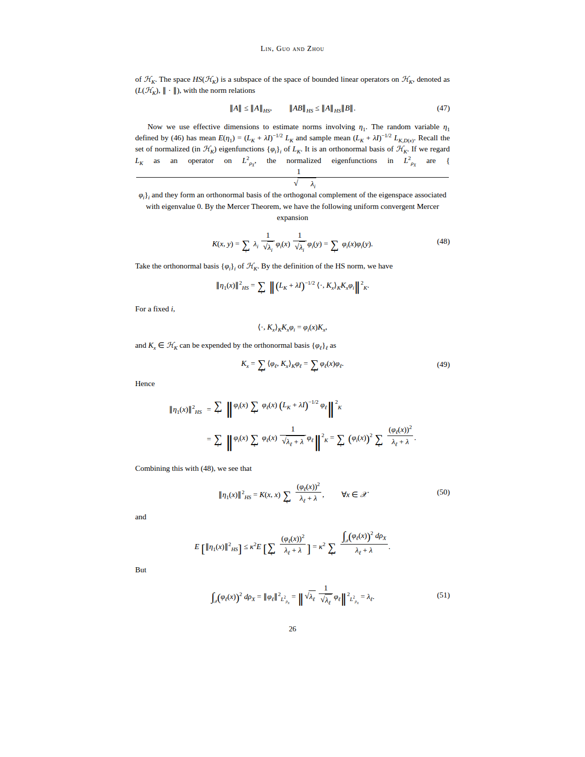Lin, Guo and Zhou
of ℋK. The space HS(ℋK) is a subspace of the space of bounded linear operators on ℋK, denoted as (L(ℋK), ∥ · ∥), with the norm relations
∥A∥ ≤ ∥A∥HS, ∥AB∥HS ≤ ∥A∥HS∥B∥. (47)
Now we use effective dimensions to estimate norms involving η1. The random variable η1 defined by (46) has mean E(η1) = (LK + λI)−1/2 LK and sample mean (LK + λI)−1/2 LK,D(x). Recall the set of normalized (in ℋK) eigenfunctions {φi}i of LK. It is an orthonormal basis of ℋK. If we regard LK as an operator on L2ρX, the normalized eigenfunctions in L2ρX are {1 λi φi}i and they form an orthonormal basis of the orthogonal complement of the eigenspace associated with eigenvalue 0. By the Mercer Theorem, we have the following uniform convergent Mercer expansion
K(x, y) = ∑i λi 1 λi φi(x) 1 λi φi(y) = ∑i φi(x)φi(y). (48)
Take the orthonormal basis {φi}i of ℋK. By the definition of the HS norm, we have
∥η1(x)∥2HS = ∑i ∥(LK + λI)−1/2 ⟨·, Kx⟩KKxφi∥2K.
For a fixed i,
⟨·, Kx⟩KKxφi = φi(x)Kx,
and Kx ∈ ℋK can be expended by the orthonormal basis {φℓ}ℓ as
Kx = ∑ℓ⟨φℓ, Kx⟩Kφℓ = ∑ℓ φℓ(x)φℓ. (49)
Hence
∥η1(x)∥2HS = ∑i ∥φi(x) ∑ℓ φℓ(x) (LK + λI)−1/2 φℓ∥2K
= ∑i ∥φi(x) ∑ℓ φℓ(x) 1 λℓ + λ φℓ∥2K = ∑i (φi(x))2 ∑ℓ (φℓ(x))2 λℓ + λ.
Combining this with (48), we see that
∥η1(x)∥2HS = K(x, x) ∑ℓ (φℓ(x))2 λℓ + λ, ∀x ∈ 𝒳 (50)
and
E [∥η1(x)∥2HS] ≤ κ2E [∑ℓ (φℓ(x))2 λℓ + λ] = κ2 ∑ℓ ∫𝒳 (φℓ(x))2 dρX λℓ + λ.
But
∫𝒳 (φℓ(x))2 dρX = ∥φℓ∥2L2ρX = ∥λℓ 1 λℓ φℓ∥2L2ρX = λℓ. (51)
26